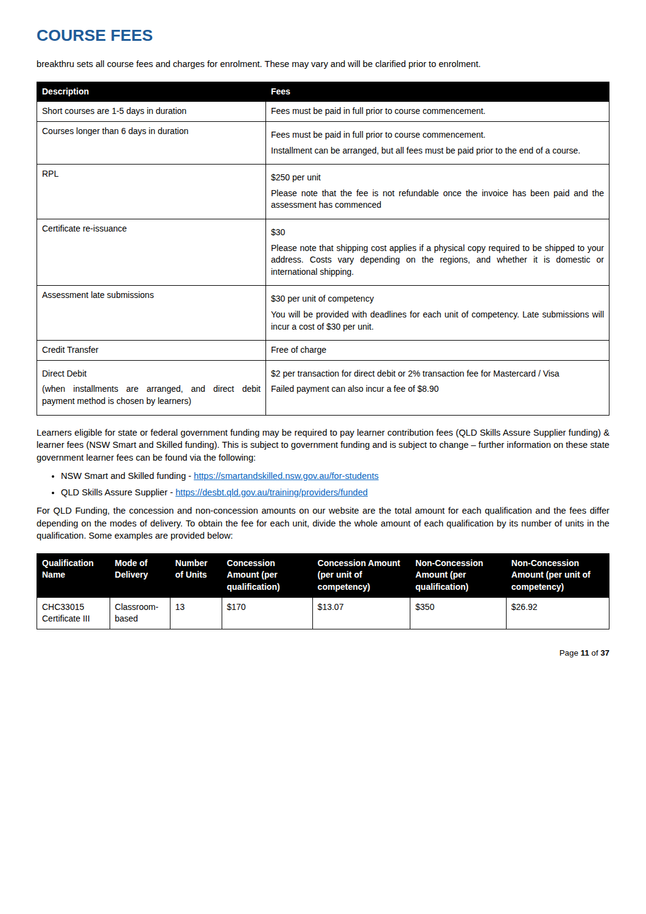COURSE FEES
breakthru sets all course fees and charges for enrolment. These may vary and will be clarified prior to enrolment.
| Description | Fees |
| --- | --- |
| Short courses are 1-5 days in duration | Fees must be paid in full prior to course commencement. |
| Courses longer than 6 days in duration | Fees must be paid in full prior to course commencement. Installment can be arranged, but all fees must be paid prior to the end of a course. |
| RPL | $250 per unit Please note that the fee is not refundable once the invoice has been paid and the assessment has commenced |
| Certificate re-issuance | $30 Please note that shipping cost applies if a physical copy required to be shipped to your address. Costs vary depending on the regions, and whether it is domestic or international shipping. |
| Assessment late submissions | $30 per unit of competency You will be provided with deadlines for each unit of competency. Late submissions will incur a cost of $30 per unit. |
| Credit Transfer | Free of charge |
| Direct Debit (when installments are arranged, and direct debit payment method is chosen by learners) | $2 per transaction for direct debit or 2% transaction fee for Mastercard / Visa Failed payment can also incur a fee of $8.90 |
Learners eligible for state or federal government funding may be required to pay learner contribution fees (QLD Skills Assure Supplier funding) & learner fees (NSW Smart and Skilled funding). This is subject to government funding and is subject to change – further information on these state government learner fees can be found via the following:
NSW Smart and Skilled funding - https://smartandskilled.nsw.gov.au/for-students
QLD Skills Assure Supplier - https://desbt.qld.gov.au/training/providers/funded
For QLD Funding, the concession and non-concession amounts on our website are the total amount for each qualification and the fees differ depending on the modes of delivery. To obtain the fee for each unit, divide the whole amount of each qualification by its number of units in the qualification. Some examples are provided below:
| Qualification Name | Mode of Delivery | Number of Units | Concession Amount (per qualification) | Concession Amount (per unit of competency) | Non-Concession Amount (per qualification) | Non-Concession Amount (per unit of competency) |
| --- | --- | --- | --- | --- | --- | --- |
| CHC33015 Certificate III | Classroom-based | 13 | $170 | $13.07 | $350 | $26.92 |
Page 11 of 37